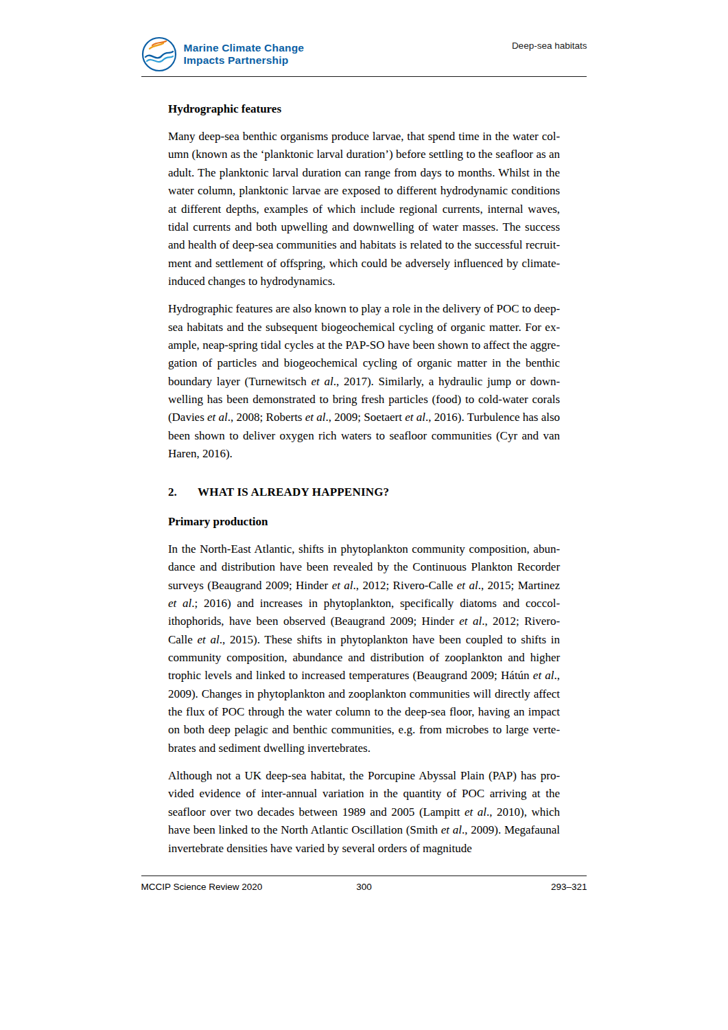Marine Climate Change
Impacts Partnership
Deep-sea habitats
Hydrographic features
Many deep-sea benthic organisms produce larvae, that spend time in the water column (known as the ‘planktonic larval duration’) before settling to the seafloor as an adult. The planktonic larval duration can range from days to months. Whilst in the water column, planktonic larvae are exposed to different hydrodynamic conditions at different depths, examples of which include regional currents, internal waves, tidal currents and both upwelling and downwelling of water masses. The success and health of deep-sea communities and habitats is related to the successful recruitment and settlement of offspring, which could be adversely influenced by climate-induced changes to hydrodynamics.
Hydrographic features are also known to play a role in the delivery of POC to deep-sea habitats and the subsequent biogeochemical cycling of organic matter. For example, neap-spring tidal cycles at the PAP-SO have been shown to affect the aggregation of particles and biogeochemical cycling of organic matter in the benthic boundary layer (Turnewitsch et al., 2017). Similarly, a hydraulic jump or downwelling has been demonstrated to bring fresh particles (food) to cold-water corals (Davies et al., 2008; Roberts et al., 2009; Soetaert et al., 2016). Turbulence has also been shown to deliver oxygen rich waters to seafloor communities (Cyr and van Haren, 2016).
2. WHAT IS ALREADY HAPPENING?
Primary production
In the North-East Atlantic, shifts in phytoplankton community composition, abundance and distribution have been revealed by the Continuous Plankton Recorder surveys (Beaugrand 2009; Hinder et al., 2012; Rivero-Calle et al., 2015; Martinez et al.; 2016) and increases in phytoplankton, specifically diatoms and coccolithophorids, have been observed (Beaugrand 2009; Hinder et al., 2012; Rivero-Calle et al., 2015). These shifts in phytoplankton have been coupled to shifts in community composition, abundance and distribution of zooplankton and higher trophic levels and linked to increased temperatures (Beaugrand 2009; Hátún et al., 2009). Changes in phytoplankton and zooplankton communities will directly affect the flux of POC through the water column to the deep-sea floor, having an impact on both deep pelagic and benthic communities, e.g. from microbes to large vertebrates and sediment dwelling invertebrates.
Although not a UK deep-sea habitat, the Porcupine Abyssal Plain (PAP) has provided evidence of inter-annual variation in the quantity of POC arriving at the seafloor over two decades between 1989 and 2005 (Lampitt et al., 2010), which have been linked to the North Atlantic Oscillation (Smith et al., 2009). Megafaunal invertebrate densities have varied by several orders of magnitude
MCCIP Science Review 2020
300
293–321